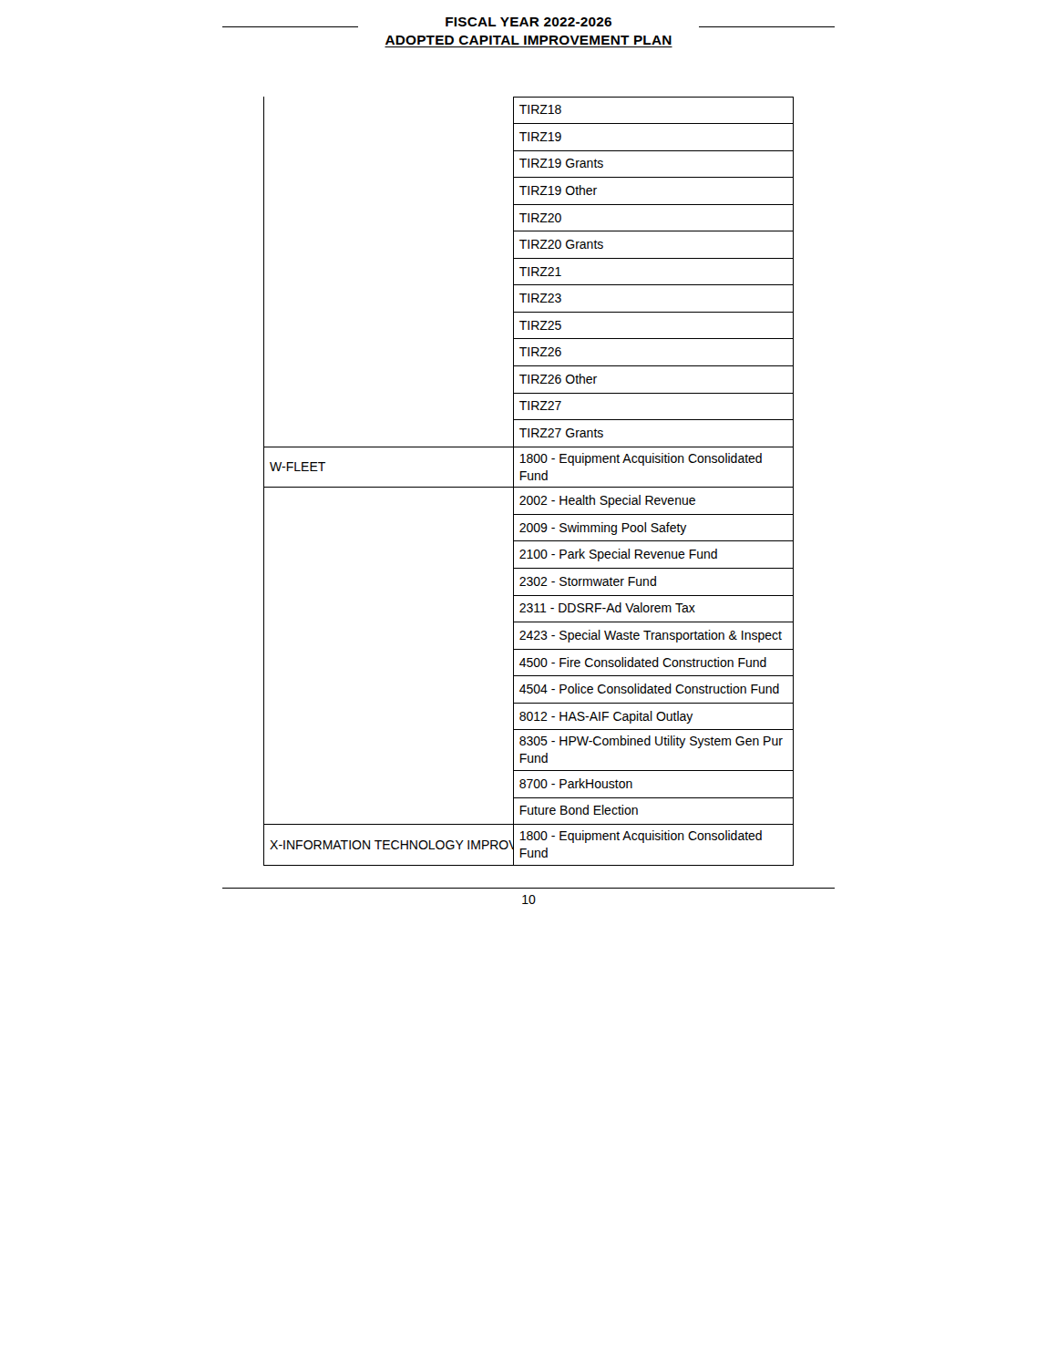FISCAL YEAR 2022-2026
ADOPTED CAPITAL IMPROVEMENT PLAN
| | TIRZ18 |
| | TIRZ19 |
| | TIRZ19 Grants |
| | TIRZ19 Other |
| | TIRZ20 |
| | TIRZ20 Grants |
| | TIRZ21 |
| | TIRZ23 |
| | TIRZ25 |
| | TIRZ26 |
| | TIRZ26 Other |
| | TIRZ27 |
| | TIRZ27 Grants |
| W-FLEET | 1800 - Equipment Acquisition Consolidated Fund |
| | 2002 - Health Special Revenue |
| | 2009 - Swimming Pool Safety |
| | 2100 - Park Special Revenue Fund |
| | 2302 - Stormwater Fund |
| | 2311 - DDSRF-Ad Valorem Tax |
| | 2423 - Special Waste Transportation & Inspect |
| | 4500 - Fire Consolidated Construction Fund |
| | 4504 - Police Consolidated Construction Fund |
| | 8012 - HAS-AIF Capital Outlay |
| | 8305 - HPW-Combined Utility System Gen Pur Fund |
| | 8700 - ParkHouston |
| | Future Bond Election |
| X-INFORMATION TECHNOLOGY IMPROVEMENTS | 1800 - Equipment Acquisition Consolidated Fund |
10